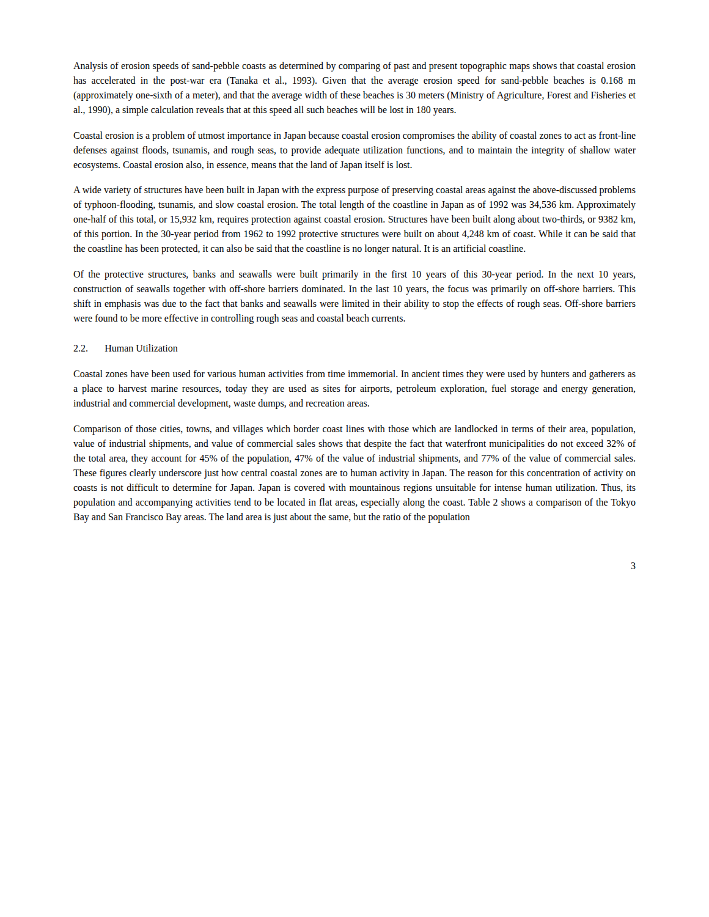Analysis of erosion speeds of sand-pebble coasts as determined by comparing of past and present topographic maps shows that coastal erosion has accelerated in the post-war era (Tanaka et al., 1993). Given that the average erosion speed for sand-pebble beaches is 0.168 m (approximately one-sixth of a meter), and that the average width of these beaches is 30 meters (Ministry of Agriculture, Forest and Fisheries et al., 1990), a simple calculation reveals that at this speed all such beaches will be lost in 180 years.
Coastal erosion is a problem of utmost importance in Japan because coastal erosion compromises the ability of coastal zones to act as front-line defenses against floods, tsunamis, and rough seas, to provide adequate utilization functions, and to maintain the integrity of shallow water ecosystems. Coastal erosion also, in essence, means that the land of Japan itself is lost.
A wide variety of structures have been built in Japan with the express purpose of preserving coastal areas against the above-discussed problems of typhoon-flooding, tsunamis, and slow coastal erosion. The total length of the coastline in Japan as of 1992 was 34,536 km. Approximately one-half of this total, or 15,932 km, requires protection against coastal erosion. Structures have been built along about two-thirds, or 9382 km, of this portion. In the 30-year period from 1962 to 1992 protective structures were built on about 4,248 km of coast. While it can be said that the coastline has been protected, it can also be said that the coastline is no longer natural. It is an artificial coastline.
Of the protective structures, banks and seawalls were built primarily in the first 10 years of this 30-year period. In the next 10 years, construction of seawalls together with off-shore barriers dominated. In the last 10 years, the focus was primarily on off-shore barriers. This shift in emphasis was due to the fact that banks and seawalls were limited in their ability to stop the effects of rough seas. Off-shore barriers were found to be more effective in controlling rough seas and coastal beach currents.
2.2. Human Utilization
Coastal zones have been used for various human activities from time immemorial. In ancient times they were used by hunters and gatherers as a place to harvest marine resources, today they are used as sites for airports, petroleum exploration, fuel storage and energy generation, industrial and commercial development, waste dumps, and recreation areas.
Comparison of those cities, towns, and villages which border coast lines with those which are landlocked in terms of their area, population, value of industrial shipments, and value of commercial sales shows that despite the fact that waterfront municipalities do not exceed 32% of the total area, they account for 45% of the population, 47% of the value of industrial shipments, and 77% of the value of commercial sales. These figures clearly underscore just how central coastal zones are to human activity in Japan. The reason for this concentration of activity on coasts is not difficult to determine for Japan. Japan is covered with mountainous regions unsuitable for intense human utilization. Thus, its population and accompanying activities tend to be located in flat areas, especially along the coast. Table 2 shows a comparison of the Tokyo Bay and San Francisco Bay areas. The land area is just about the same, but the ratio of the population
3